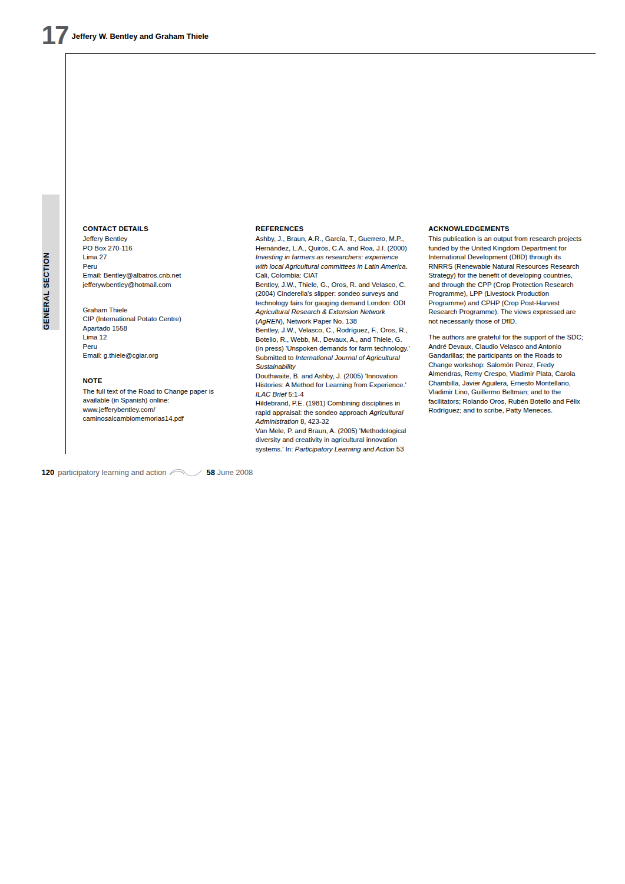17
Jeffery W. Bentley and Graham Thiele
GENERAL SECTION
CONTACT DETAILS
Jeffery Bentley
PO Box 270-116
Lima 27
Peru
Email: Bentley@albatros.cnb.net
jefferywbentley@hotmail.com
Graham Thiele
CIP (International Potato Centre)
Apartado 1558
Lima 12
Peru
Email: g.thiele@cgiar.org
NOTE
The full text of the Road to Change paper is available (in Spanish) online:
www.jefferybentley.com/
caminosalcambiomemorias14.pdf
REFERENCES
Ashby, J., Braun, A.R., García, T., Guerrero, M.P., Hernández, L.A., Quirós, C.A. and Roa, J.I. (2000) Investing in farmers as researchers: experience with local Agricultural committees in Latin America. Cali, Colombia: CIAT
Bentley, J.W., Thiele, G., Oros, R. and Velasco, C. (2004) Cinderella's slipper: sondeo surveys and technology fairs for gauging demand London: ODI Agricultural Research & Extension Network (AgREN), Network Paper No. 138
Bentley, J.W., Velasco, C., Rodríguez, F., Oros, R., Botello, R., Webb, M., Devaux, A., and Thiele, G. (in press) 'Unspoken demands for farm technology.' Submitted to International Journal of Agricultural Sustainability
Douthwaite, B. and Ashby, J. (2005) 'Innovation Histories: A Method for Learning from Experience.' ILAC Brief 5:1-4
Hildebrand, P.E. (1981) Combining disciplines in rapid appraisal: the sondeo approach Agricultural Administration 8, 423-32
Van Mele, P. and Braun, A. (2005) 'Methodological diversity and creativity in agricultural innovation systems.' In: Participatory Learning and Action 53
ACKNOWLEDGEMENTS
This publication is an output from research projects funded by the United Kingdom Department for International Development (DfID) through its RNRRS (Renewable Natural Resources Research Strategy) for the benefit of developing countries, and through the CPP (Crop Protection Research Programme), LPP (Livestock Production Programme) and CPHP (Crop Post-Harvest Research Programme). The views expressed are not necessarily those of DfID.
The authors are grateful for the support of the SDC; André Devaux, Claudio Velasco and Antonio Gandarillas; the participants on the Roads to Change workshop: Salomón Perez, Fredy Almendras, Remy Crespo, Vladimir Plata, Carola Chambilla, Javier Aguilera, Ernesto Montellano, Vladimir Lino, Guillermo Beltman; and to the facilitators; Rolando Oros, Rubén Botello and Félix Rodríguez; and to scribe, Patty Meneces.
120 participatory learning and action 58 June 2008